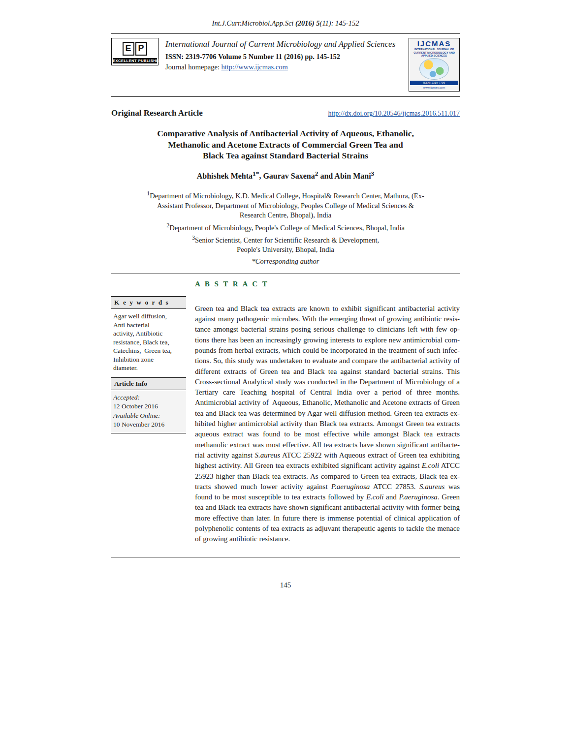Int.J.Curr.Microbiol.App.Sci (2016) 5(11): 145-152
EP
EXCELLENT PUBLISHERS
International Journal of Current Microbiology and Applied Sciences
ISSN: 2319-7706 Volume 5 Number 11 (2016) pp. 145-152
Journal homepage: http://www.ijcmas.com
IJCMAS
INTERNATIONAL JOURNAL OF
CURRENT MICROBIOLOGY AND
APPLIED SCIENCES
ISSN: 2319-7706
www.ijcmas.com
Original Research Article
http://dx.doi.org/10.20546/ijcmas.2016.511.017
Comparative Analysis of Antibacterial Activity of Aqueous, Ethanolic,
Methanolic and Acetone Extracts of Commercial Green Tea and
Black Tea against Standard Bacterial Strains
Abhishek Mehta1*, Gaurav Saxena2 and Abin Mani3
1Department of Microbiology, K.D. Medical College, Hospital& Research Center, Mathura, (Ex-
Assistant Professor, Department of Microbiology, Peoples College of Medical Sciences &
Research Centre, Bhopal), India
2Department of Microbiology, People's College of Medical Sciences, Bhopal, India
3Senior Scientist, Center for Scientific Research & Development,
People's University, Bhopal, India
*Corresponding author
A B S T R A C T
K e y w o r d s
Agar well diffusion,
Anti bacterial
activity, Antibiotic
resistance, Black tea,
Catechins, Green tea,
Inhibition zone
diameter.
Article Info
Accepted:
12 October 2016
Available Online:
10 November 2016
Green tea and Black tea extracts are known to exhibit significant antibacterial activity against many pathogenic microbes. With the emerging threat of growing antibiotic resistance amongst bacterial strains posing serious challenge to clinicians left with few options there has been an increasingly growing interests to explore new antimicrobial compounds from herbal extracts, which could be incorporated in the treatment of such infections. So, this study was undertaken to evaluate and compare the antibacterial activity of different extracts of Green tea and Black tea against standard bacterial strains. This Cross-sectional Analytical study was conducted in the Department of Microbiology of a Tertiary care Teaching hospital of Central India over a period of three months. Antimicrobial activity of Aqueous, Ethanolic, Methanolic and Acetone extracts of Green tea and Black tea was determined by Agar well diffusion method. Green tea extracts exhibited higher antimicrobial activity than Black tea extracts. Amongst Green tea extracts aqueous extract was found to be most effective while amongst Black tea extracts methanolic extract was most effective. All tea extracts have shown significant antibacterial activity against S.aureus ATCC 25922 with Aqueous extract of Green tea exhibiting highest activity. All Green tea extracts exhibited significant activity against E.coli ATCC 25923 higher than Black tea extracts. As compared to Green tea extracts, Black tea extracts showed much lower activity against P.aeruginosa ATCC 27853. S.aureus was found to be most susceptible to tea extracts followed by E.coli and P.aeruginosa. Green tea and Black tea extracts have shown significant antibacterial activity with former being more effective than later. In future there is immense potential of clinical application of polyphenolic contents of tea extracts as adjuvant therapeutic agents to tackle the menace of growing antibiotic resistance.
145